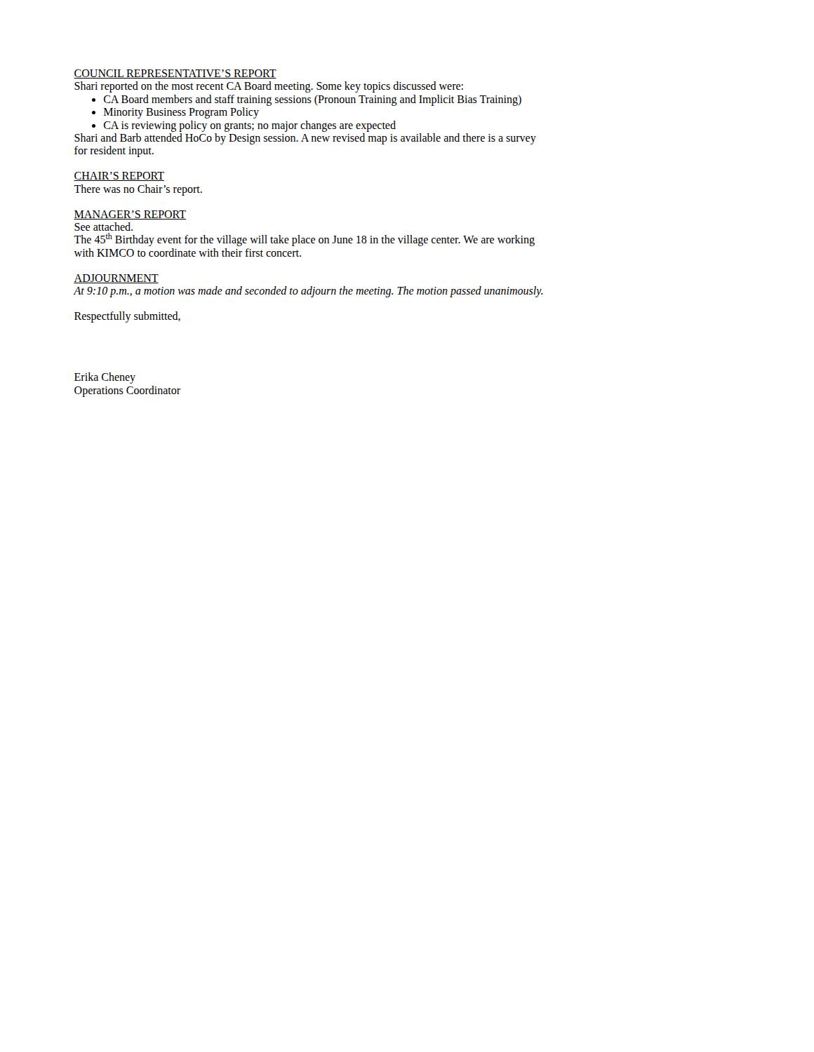COUNCIL REPRESENTATIVE’S REPORT
Shari reported on the most recent CA Board meeting. Some key topics discussed were:
CA Board members and staff training sessions (Pronoun Training and Implicit Bias Training)
Minority Business Program Policy
CA is reviewing policy on grants; no major changes are expected
Shari and Barb attended HoCo by Design session. A new revised map is available and there is a survey for resident input.
CHAIR’S REPORT
There was no Chair’s report.
MANAGER’S REPORT
See attached.
The 45th Birthday event for the village will take place on June 18 in the village center. We are working with KIMCO to coordinate with their first concert.
ADJOURNMENT
At 9:10 p.m., a motion was made and seconded to adjourn the meeting. The motion passed unanimously.
Respectfully submitted,
Erika Cheney
Operations Coordinator